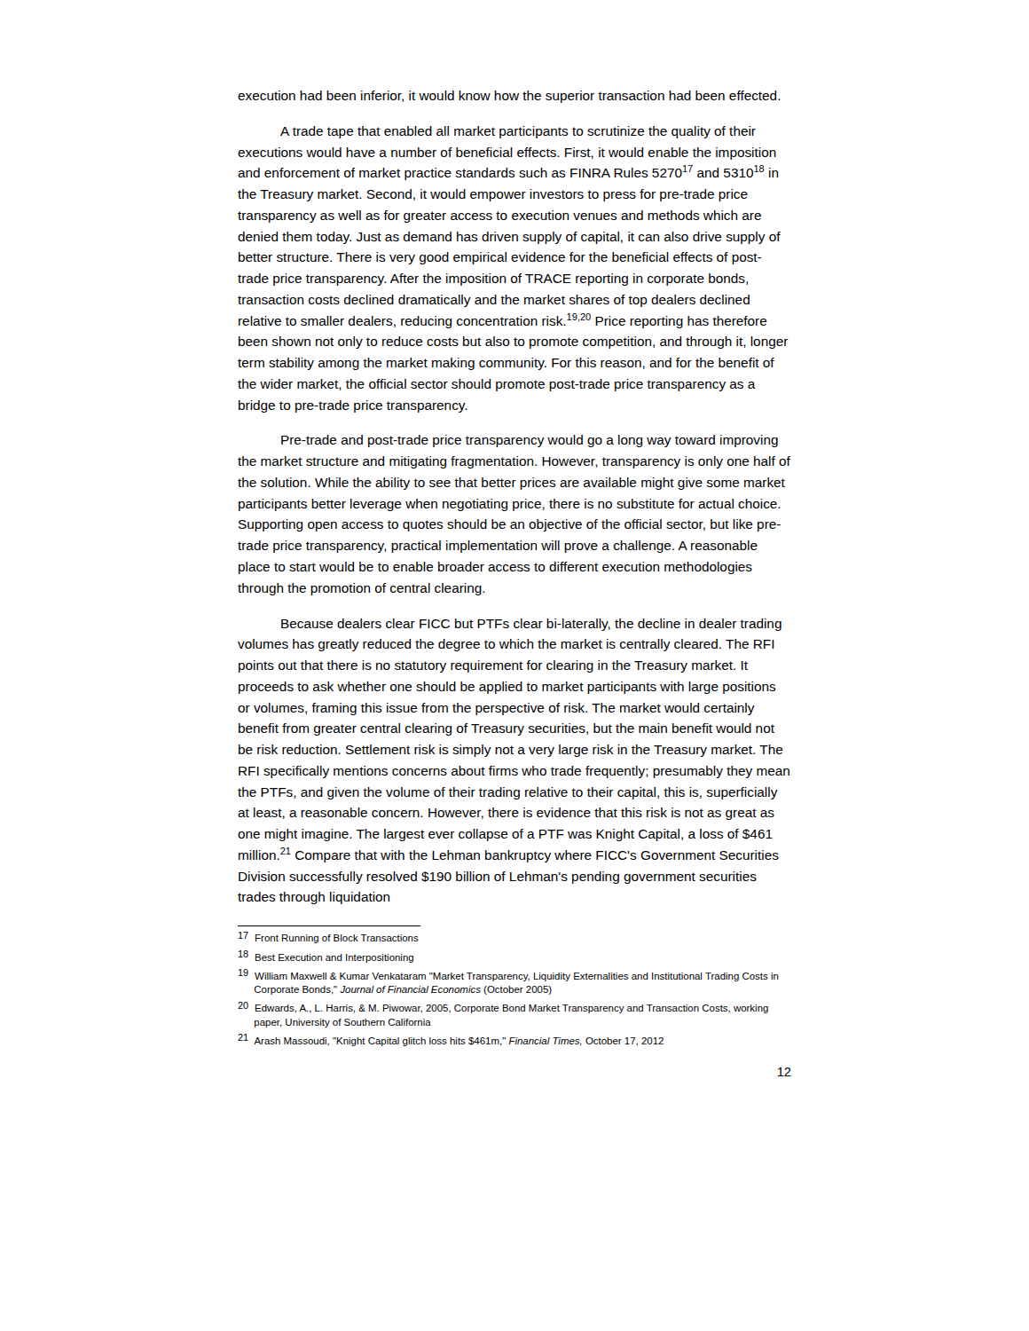execution had been inferior, it would know how the superior transaction had been effected.
A trade tape that enabled all market participants to scrutinize the quality of their executions would have a number of beneficial effects. First, it would enable the imposition and enforcement of market practice standards such as FINRA Rules 527017 and 531018 in the Treasury market. Second, it would empower investors to press for pre-trade price transparency as well as for greater access to execution venues and methods which are denied them today. Just as demand has driven supply of capital, it can also drive supply of better structure. There is very good empirical evidence for the beneficial effects of post-trade price transparency. After the imposition of TRACE reporting in corporate bonds, transaction costs declined dramatically and the market shares of top dealers declined relative to smaller dealers, reducing concentration risk.19,20 Price reporting has therefore been shown not only to reduce costs but also to promote competition, and through it, longer term stability among the market making community. For this reason, and for the benefit of the wider market, the official sector should promote post-trade price transparency as a bridge to pre-trade price transparency.
Pre-trade and post-trade price transparency would go a long way toward improving the market structure and mitigating fragmentation. However, transparency is only one half of the solution. While the ability to see that better prices are available might give some market participants better leverage when negotiating price, there is no substitute for actual choice. Supporting open access to quotes should be an objective of the official sector, but like pre-trade price transparency, practical implementation will prove a challenge. A reasonable place to start would be to enable broader access to different execution methodologies through the promotion of central clearing.
Because dealers clear FICC but PTFs clear bi-laterally, the decline in dealer trading volumes has greatly reduced the degree to which the market is centrally cleared. The RFI points out that there is no statutory requirement for clearing in the Treasury market. It proceeds to ask whether one should be applied to market participants with large positions or volumes, framing this issue from the perspective of risk. The market would certainly benefit from greater central clearing of Treasury securities, but the main benefit would not be risk reduction. Settlement risk is simply not a very large risk in the Treasury market. The RFI specifically mentions concerns about firms who trade frequently; presumably they mean the PTFs, and given the volume of their trading relative to their capital, this is, superficially at least, a reasonable concern. However, there is evidence that this risk is not as great as one might imagine. The largest ever collapse of a PTF was Knight Capital, a loss of $461 million.21 Compare that with the Lehman bankruptcy where FICC's Government Securities Division successfully resolved $190 billion of Lehman's pending government securities trades through liquidation
17 Front Running of Block Transactions
18 Best Execution and Interpositioning
19 William Maxwell & Kumar Venkataram "Market Transparency, Liquidity Externalities and Institutional Trading Costs in Corporate Bonds," Journal of Financial Economics (October 2005)
20 Edwards, A., L. Harris, & M. Piwowar, 2005, Corporate Bond Market Transparency and Transaction Costs, working paper, University of Southern California
21 Arash Massoudi, "Knight Capital glitch loss hits $461m," Financial Times, October 17, 2012
12